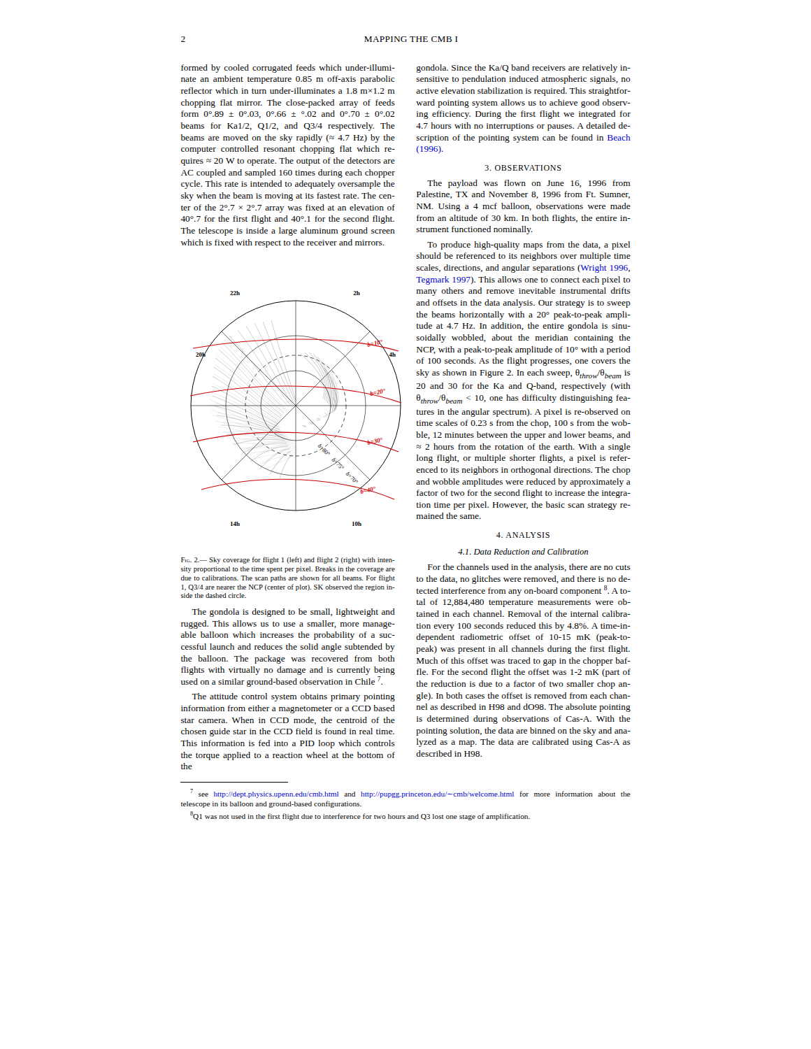2 MAPPING THE CMB I
formed by cooled corrugated feeds which under-illuminate an ambient temperature 0.85 m off-axis parabolic reflector which in turn under-illuminates a 1.8 m×1.2 m chopping flat mirror. The close-packed array of feeds form 0°.89 ± 0°.03, 0°.66 ± °.02 and 0°.70 ± 0°.02 beams for Ka1/2, Q1/2, and Q3/4 respectively. The beams are moved on the sky rapidly (≈ 4.7 Hz) by the computer controlled resonant chopping flat which requires ≈ 20 W to operate. The output of the detectors are AC coupled and sampled 160 times during each chopper cycle. This rate is intended to adequately oversample the sky when the beam is moving at its fastest rate. The center of the 2°.7 × 2°.7 array was fixed at an elevation of 40°.7 for the first flight and 40°.1 for the second flight. The telescope is inside a large aluminum ground screen which is fixed with respect to the receiver and mirrors.
b=10° b=20° b=30° b=40° 22h 2h 20h 4h 14h 10h δ=80° δ=75° δ=70°
Fig. 2.— Sky coverage for flight 1 (left) and flight 2 (right) with intensity proportional to the time spent per pixel. Breaks in the coverage are due to calibrations. The scan paths are shown for all beams. For flight 1, Q3/4 are nearer the NCP (center of plot). SK observed the region inside the dashed circle.
The gondola is designed to be small, lightweight and rugged. This allows us to use a smaller, more manageable balloon which increases the probability of a successful launch and reduces the solid angle subtended by the balloon. The package was recovered from both flights with virtually no damage and is currently being used on a similar ground-based observation in Chile 7.
The attitude control system obtains primary pointing information from either a magnetometer or a CCD based star camera. When in CCD mode, the centroid of the chosen guide star in the CCD field is found in real time. This information is fed into a PID loop which controls the torque applied to a reaction wheel at the bottom of the
gondola. Since the Ka/Q band receivers are relatively insensitive to pendulation induced atmospheric signals, no active elevation stabilization is required. This straightforward pointing system allows us to achieve good observing efficiency. During the first flight we integrated for 4.7 hours with no interruptions or pauses. A detailed description of the pointing system can be found in Beach (1996).
3. Observations
The payload was flown on June 16, 1996 from Palestine, TX and November 8, 1996 from Ft. Sumner, NM. Using a 4 mcf balloon, observations were made from an altitude of 30 km. In both flights, the entire instrument functioned nominally.
To produce high-quality maps from the data, a pixel should be referenced to its neighbors over multiple time scales, directions, and angular separations (Wright 1996, Tegmark 1997). This allows one to connect each pixel to many others and remove inevitable instrumental drifts and offsets in the data analysis. Our strategy is to sweep the beams horizontally with a 20° peak-to-peak amplitude at 4.7 Hz. In addition, the entire gondola is sinusoidally wobbled, about the meridian containing the NCP, with a peak-to-peak amplitude of 10° with a period of 100 seconds. As the flight progresses, one covers the sky as shown in Figure 2. In each sweep, θthrow/θbeam is 20 and 30 for the Ka and Q-band, respectively (with θthrow/θbeam < 10, one has difficulty distinguishing features in the angular spectrum). A pixel is re-observed on time scales of 0.23 s from the chop, 100 s from the wobble, 12 minutes between the upper and lower beams, and ≈ 2 hours from the rotation of the earth. With a single long flight, or multiple shorter flights, a pixel is referenced to its neighbors in orthogonal directions. The chop and wobble amplitudes were reduced by approximately a factor of two for the second flight to increase the integration time per pixel. However, the basic scan strategy remained the same.
4. Analysis
4.1. Data Reduction and Calibration
For the channels used in the analysis, there are no cuts to the data, no glitches were removed, and there is no detected interference from any on-board component 8. A total of 12,884,480 temperature measurements were obtained in each channel. Removal of the internal calibration every 100 seconds reduced this by 4.8%. A time-independent radiometric offset of 10-15 mK (peak-to-peak) was present in all channels during the first flight. Much of this offset was traced to gap in the chopper baffle. For the second flight the offset was 1-2 mK (part of the reduction is due to a factor of two smaller chop angle). In both cases the offset is removed from each channel as described in H98 and dO98. The absolute pointing is determined during observations of Cas-A. With the pointing solution, the data are binned on the sky and analyzed as a map. The data are calibrated using Cas-A as described in H98.
7 see http://dept.physics.upenn.edu/cmb.html and http://pupgg.princeton.edu/∼cmb/welcome.html for more information about the telescope in its balloon and ground-based configurations.
8Q1 was not used in the first flight due to interference for two hours and Q3 lost one stage of amplification.